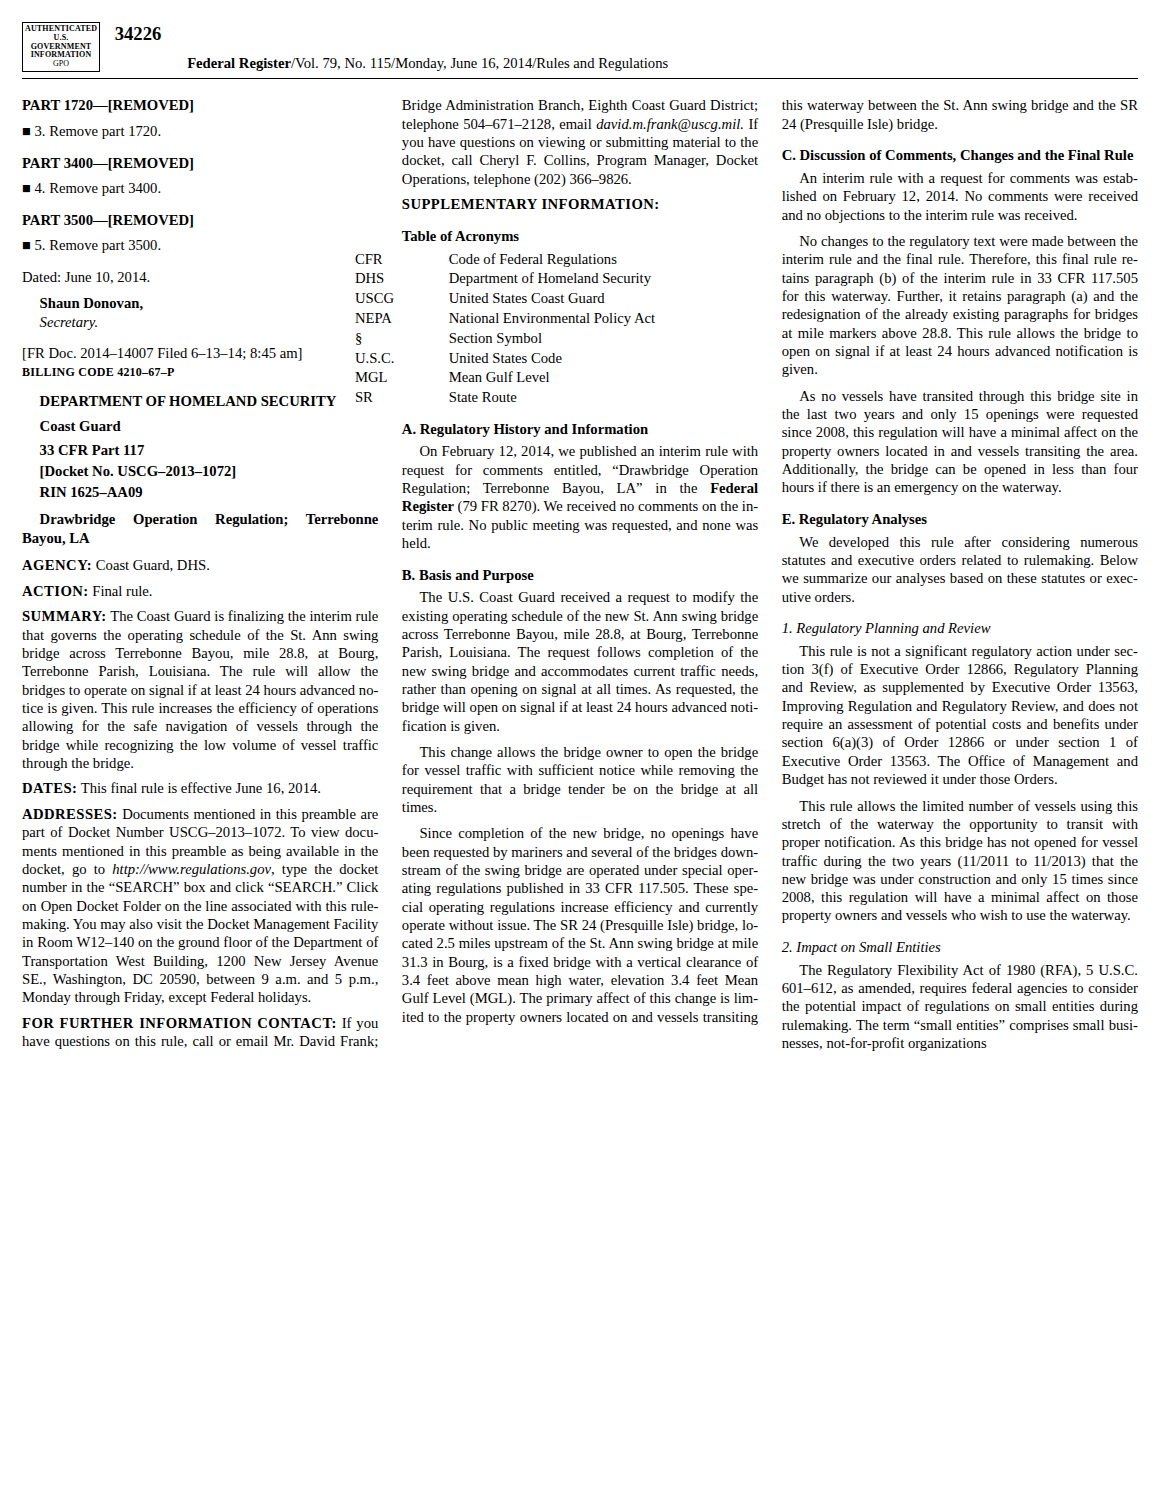AUTHENTICATED
U.S. GOVERNMENT
INFORMATION
GPO
34226
Federal Register/Vol. 79, No. 115/Monday, June 16, 2014/Rules and Regulations
PART 1720—[REMOVED]
■ 3. Remove part 1720.
PART 3400—[REMOVED]
■ 4. Remove part 3400.
PART 3500—[REMOVED]
■ 5. Remove part 3500.
Dated: June 10, 2014.
Shaun Donovan,
Secretary.
[FR Doc. 2014–14007 Filed 6–13–14; 8:45 am]
BILLING CODE 4210–67–P
DEPARTMENT OF HOMELAND SECURITY
Coast Guard
33 CFR Part 117
[Docket No. USCG–2013–1072]
RIN 1625–AA09
Drawbridge Operation Regulation; Terrebonne Bayou, LA
AGENCY: Coast Guard, DHS.
ACTION: Final rule.
SUMMARY: The Coast Guard is finalizing the interim rule that governs the operating schedule of the St. Ann swing bridge across Terrebonne Bayou, mile 28.8, at Bourg, Terrebonne Parish, Louisiana. The rule will allow the bridges to operate on signal if at least 24 hours advanced notice is given. This rule increases the efficiency of operations allowing for the safe navigation of vessels through the bridge while recognizing the low volume of vessel traffic through the bridge.
DATES: This final rule is effective June 16, 2014.
ADDRESSES: Documents mentioned in this preamble are part of Docket Number USCG–2013–1072. To view documents mentioned in this preamble as being available in the docket, go to http://www.regulations.gov, type the docket number in the “SEARCH” box and click “SEARCH.” Click on Open Docket Folder on the line associated with this rulemaking. You may also visit the Docket Management Facility in Room W12–140 on the ground floor of the Department of Transportation West Building, 1200 New Jersey Avenue SE., Washington, DC 20590, between 9 a.m. and 5 p.m., Monday through Friday, except Federal holidays.
FOR FURTHER INFORMATION CONTACT: If you have questions on this rule, call or email Mr. David Frank; Bridge Administration Branch, Eighth Coast Guard District; telephone 504–671–2128, email david.m.frank@uscg.mil. If you have questions on viewing or submitting material to the docket, call Cheryl F. Collins, Program Manager, Docket Operations, telephone (202) 366–9826.
SUPPLEMENTARY INFORMATION:
Table of Acronyms
CFRCode of Federal Regulations
DHSDepartment of Homeland Security
USCGUnited States Coast Guard
NEPANational Environmental Policy Act
§Section Symbol
U.S.C. United States Code
MGLMean Gulf Level
SRState Route
A. Regulatory History and Information
On February 12, 2014, we published an interim rule with request for comments entitled, “Drawbridge Operation Regulation; Terrebonne Bayou, LA” in the Federal Register (79 FR 8270). We received no comments on the interim rule. No public meeting was requested, and none was held.
B. Basis and Purpose
The U.S. Coast Guard received a request to modify the existing operating schedule of the new St. Ann swing bridge across Terrebonne Bayou, mile 28.8, at Bourg, Terrebonne Parish, Louisiana. The request follows completion of the new swing bridge and accommodates current traffic needs, rather than opening on signal at all times. As requested, the bridge will open on signal if at least 24 hours advanced notification is given.
This change allows the bridge owner to open the bridge for vessel traffic with sufficient notice while removing the requirement that a bridge tender be on the bridge at all times.
Since completion of the new bridge, no openings have been requested by mariners and several of the bridges downstream of the swing bridge are operated under special operating regulations published in 33 CFR 117.505. These special operating regulations increase efficiency and currently operate without issue. The SR 24 (Presquille Isle) bridge, located 2.5 miles upstream of the St. Ann swing bridge at mile 31.3 in Bourg, is a fixed bridge with a vertical clearance of 3.4 feet above mean high water, elevation 3.4 feet Mean Gulf Level (MGL). The primary affect of this change is limited to the property owners located on and vessels transiting this waterway between the St. Ann swing bridge and the SR 24 (Presquille Isle) bridge.
C. Discussion of Comments, Changes and the Final Rule
An interim rule with a request for comments was established on February 12, 2014. No comments were received and no objections to the interim rule was received.
No changes to the regulatory text were made between the interim rule and the final rule. Therefore, this final rule retains paragraph (b) of the interim rule in 33 CFR 117.505 for this waterway. Further, it retains paragraph (a) and the redesignation of the already existing paragraphs for bridges at mile markers above 28.8. This rule allows the bridge to open on signal if at least 24 hours advanced notification is given.
As no vessels have transited through this bridge site in the last two years and only 15 openings were requested since 2008, this regulation will have a minimal affect on the property owners located in and vessels transiting the area. Additionally, the bridge can be opened in less than four hours if there is an emergency on the waterway.
E. Regulatory Analyses
We developed this rule after considering numerous statutes and executive orders related to rulemaking. Below we summarize our analyses based on these statutes or executive orders.
1. Regulatory Planning and Review
This rule is not a significant regulatory action under section 3(f) of Executive Order 12866, Regulatory Planning and Review, as supplemented by Executive Order 13563, Improving Regulation and Regulatory Review, and does not require an assessment of potential costs and benefits under section 6(a)(3) of Order 12866 or under section 1 of Executive Order 13563. The Office of Management and Budget has not reviewed it under those Orders.
This rule allows the limited number of vessels using this stretch of the waterway the opportunity to transit with proper notification. As this bridge has not opened for vessel traffic during the two years (11/2011 to 11/2013) that the new bridge was under construction and only 15 times since 2008, this regulation will have a minimal affect on those property owners and vessels who wish to use the waterway.
2. Impact on Small Entities
The Regulatory Flexibility Act of 1980 (RFA), 5 U.S.C. 601–612, as amended, requires federal agencies to consider the potential impact of regulations on small entities during rulemaking. The term “small entities” comprises small businesses, not-for-profit organizations